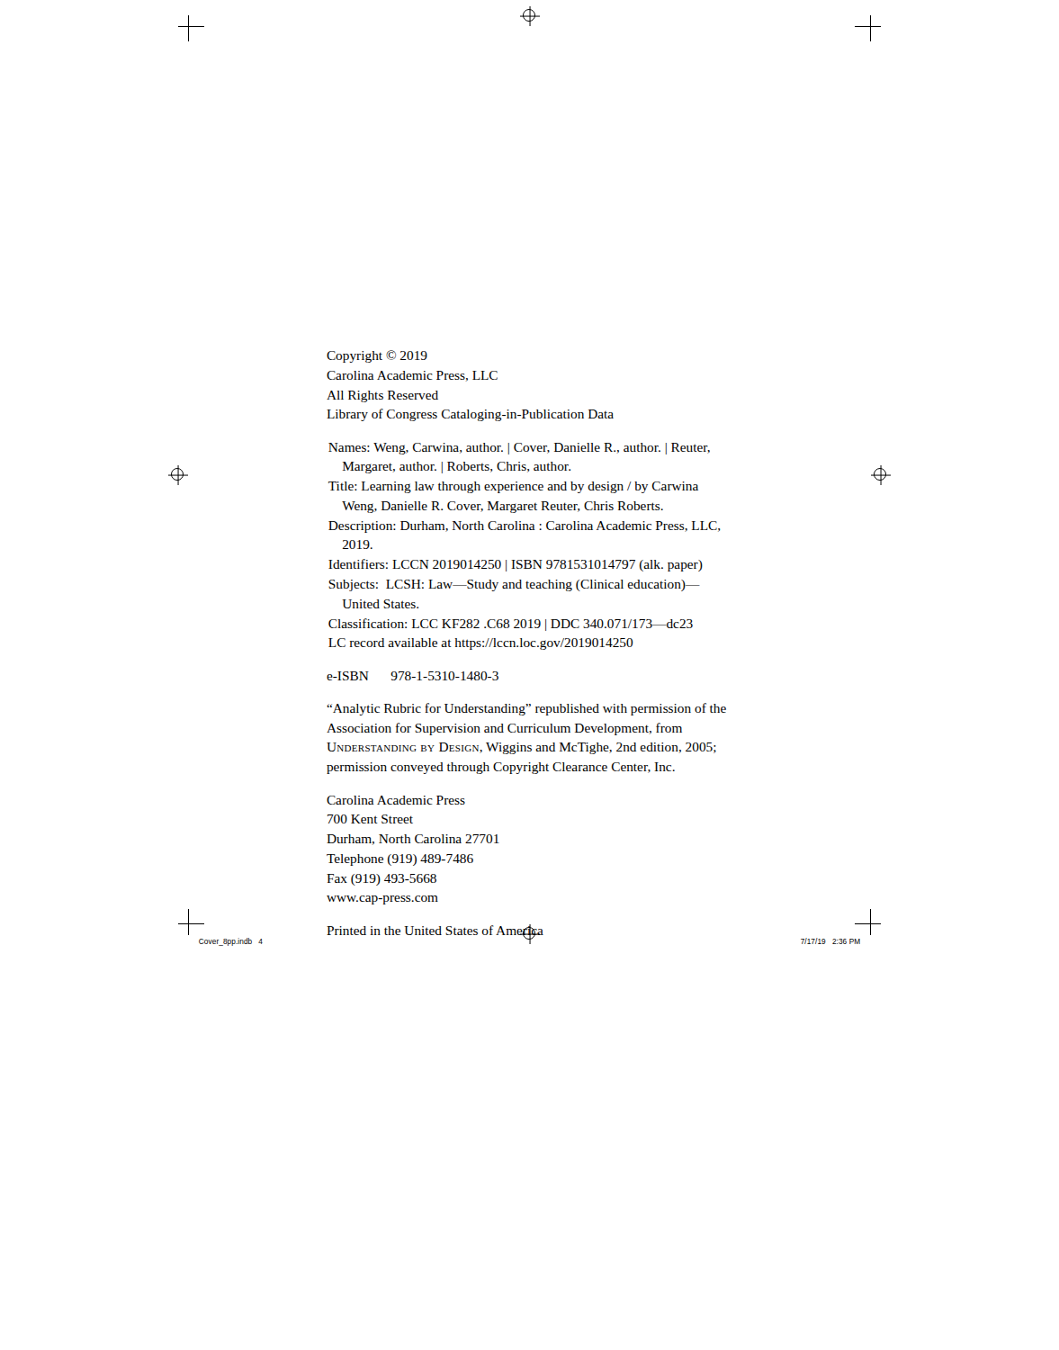Copyright © 2019
Carolina Academic Press, LLC
All Rights Reserved
Library of Congress Cataloging-in-Publication Data
Names: Weng, Carwina, author. | Cover, Danielle R., author. | Reuter, Margaret, author. | Roberts, Chris, author.
Title: Learning law through experience and by design / by Carwina Weng, Danielle R. Cover, Margaret Reuter, Chris Roberts.
Description: Durham, North Carolina : Carolina Academic Press, LLC, 2019.
Identifiers: LCCN 2019014250 | ISBN 9781531014797 (alk. paper)
Subjects: LCSH: Law—Study and teaching (Clinical education)—United States.
Classification: LCC KF282 .C68 2019 | DDC 340.071/173—dc23
LC record available at https://lccn.loc.gov/2019014250
e-ISBN 978-1-5310-1480-3
“Analytic Rubric for Understanding” republished with permission of the Association for Supervision and Curriculum Development, from Understanding by Design, Wiggins and McTighe, 2nd edition, 2005; permission conveyed through Copyright Clearance Center, Inc.
Carolina Academic Press
700 Kent Street
Durham, North Carolina 27701
Telephone (919) 489-7486
Fax (919) 493-5668
www.cap-press.com
Printed in the United States of America
Cover_8pp.indb 4 7/17/19 2:36 PM